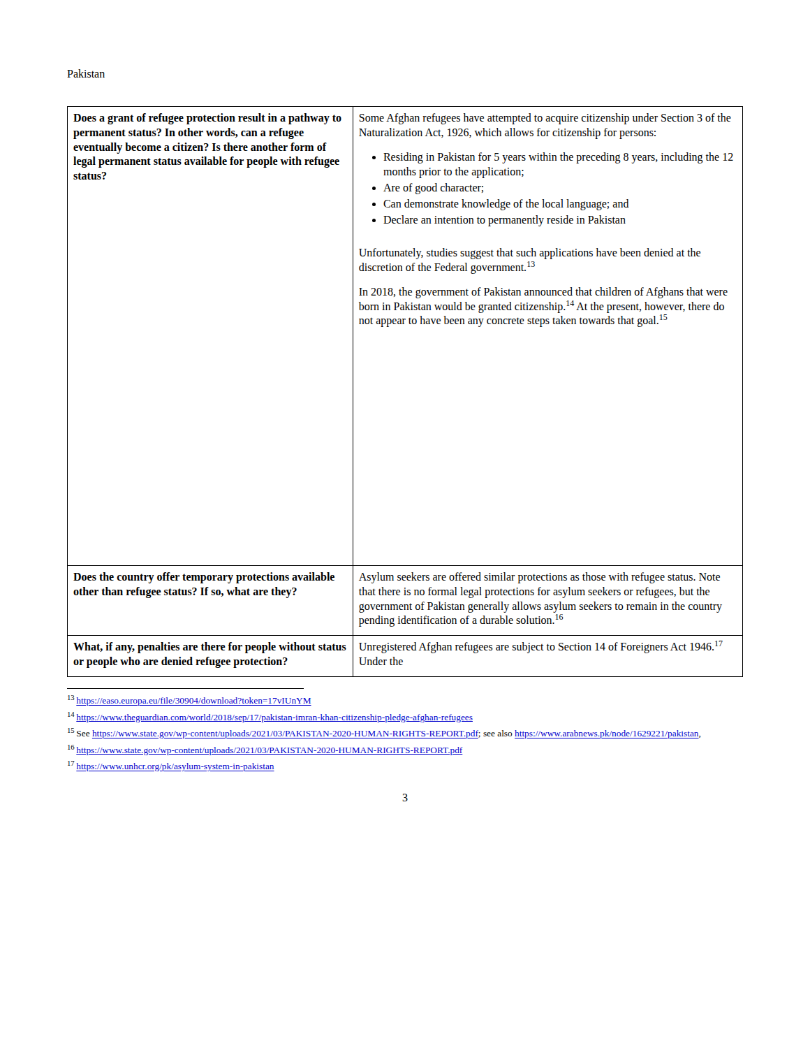Pakistan
| Does a grant of refugee protection result in a pathway to permanent status? In other words, can a refugee eventually become a citizen? Is there another form of legal permanent status available for people with refugee status? | Some Afghan refugees have attempted to acquire citizenship under Section 3 of the Naturalization Act, 1926, which allows for citizenship for persons: Residing in Pakistan for 5 years within the preceding 8 years, including the 12 months prior to the application; Are of good character; Can demonstrate knowledge of the local language; and Declare an intention to permanently reside in Pakistan Unfortunately, studies suggest that such applications have been denied at the discretion of the Federal government. 13 In 2018, the government of Pakistan announced that children of Afghans that were born in Pakistan would be granted citizenship. 14 At the present, however, there do not appear to have been any concrete steps taken towards that goal. 15 |
| Does the country offer temporary protections available other than refugee status? If so, what are they? | Asylum seekers are offered similar protections as those with refugee status. Note that there is no formal legal protections for asylum seekers or refugees, but the government of Pakistan generally allows asylum seekers to remain in the country pending identification of a durable solution. 16 |
| What, if any, penalties are there for people without status or people who are denied refugee protection? | Unregistered Afghan refugees are subject to Section 14 of Foreigners Act 1946. 17 Under the |
13 https://easo.europa.eu/file/30904/download?token=17vIUnYM
14 https://www.theguardian.com/world/2018/sep/17/pakistan-imran-khan-citizenship-pledge-afghan-refugees
15 See https://www.state.gov/wp-content/uploads/2021/03/PAKISTAN-2020-HUMAN-RIGHTS-REPORT.pdf; see also https://www.arabnews.pk/node/1629221/pakistan,
16 https://www.state.gov/wp-content/uploads/2021/03/PAKISTAN-2020-HUMAN-RIGHTS-REPORT.pdf
17 https://www.unhcr.org/pk/asylum-system-in-pakistan
3